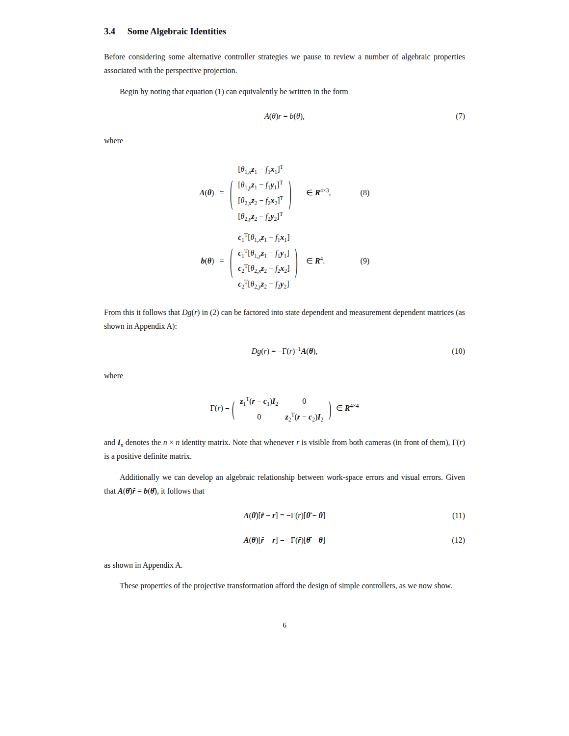3.4 Some Algebraic Identities
Before considering some alternative controller strategies we pause to review a number of algebraic properties associated with the perspective projection.
Begin by noting that equation (1) can equivalently be written in the form
A(θ)r = b(θ),
(7)
where
| A ( θ ) | = | ( / [ θ 1, x z 1 − f 1 x 1 ] T / / [ θ 1, y z 1 − f 1 y 1 ] T / / [ θ 2, x z 2 − f 2 x 2 ] T / / [ θ 2, y z 2 − f 2 y 2 ] T / ) | ∈ R 4×3 , | (8) |
| b ( θ ) | = | ( / c 1 T [ θ 1, x z 1 − f 1 x 1 ] / / c 1 T [ θ 1, y z 1 − f 1 y 1 ] / / c 2 T [ θ 2, x z 2 − f 2 x 2 ] / / c 2 T [ θ 2, y z 2 − f 2 y 2 ] / ) | ∈ R 4 . | (9) |
From this it follows that Dg(r) in (2) can be factored into state dependent and measurement dependent matrices (as shown in Appendix A):
Dg(r) = −Γ(r)−1A(θ),
(10)
where
Γ(r) = (
| z 1 T ( r − c 1 ) I 2 | 0 |
| 0 | z 2 T ( r − c 2 ) I 2 |
) ∈ R4×4
and In denotes the n × n identity matrix. Note that whenever r is visible from both cameras (in front of them), Γ(r) is a positive definite matrix.
Additionally we can develop an algebraic relationship between work-space errors and visual errors. Given that A(θ̂)r̂ = b(θ̂), it follows that
A(θ̂)[r̂ − r] = −Γ(r)[θ̂ − θ]
(11)
A(θ)[r̂ − r] = −Γ(r̂)[θ̂ − θ]
(12)
as shown in Appendix A.
These properties of the projective transformation afford the design of simple controllers, as we now show.
6